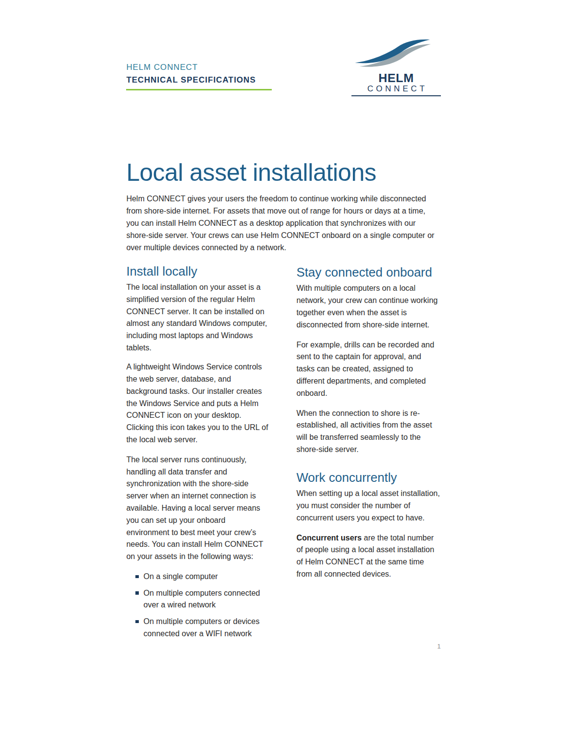Helm CONNECT
Technical Specifications
HELM CONNECT
Local asset installations
Helm CONNECT gives your users the freedom to continue working while disconnected from shore-side internet. For assets that move out of range for hours or days at a time, you can install Helm CONNECT as a desktop application that synchronizes with our shore-side server. Your crews can use Helm CONNECT onboard on a single computer or over multiple devices connected by a network.
Install locally
The local installation on your asset is a simplified version of the regular Helm CONNECT server. It can be installed on almost any standard Windows computer, including most laptops and Windows tablets.
A lightweight Windows Service controls the web server, database, and background tasks. Our installer creates the Windows Service and puts a Helm CONNECT icon on your desktop. Clicking this icon takes you to the URL of the local web server.
The local server runs continuously, handling all data transfer and synchronization with the shore-side server when an internet connection is available. Having a local server means you can set up your onboard environment to best meet your crew’s needs. You can install Helm CONNECT on your assets in the following ways:
On a single computer
On multiple computers connected over a wired network
On multiple computers or devices connected over a WIFI network
Stay connected onboard
With multiple computers on a local network, your crew can continue working together even when the asset is disconnected from shore-side internet.
For example, drills can be recorded and sent to the captain for approval, and tasks can be created, assigned to different departments, and completed onboard.
When the connection to shore is re-established, all activities from the asset will be transferred seamlessly to the shore-side server.
Work concurrently
When setting up a local asset installation, you must consider the number of concurrent users you expect to have.
Concurrent users are the total number of people using a local asset installation of Helm CONNECT at the same time from all connected devices.
1